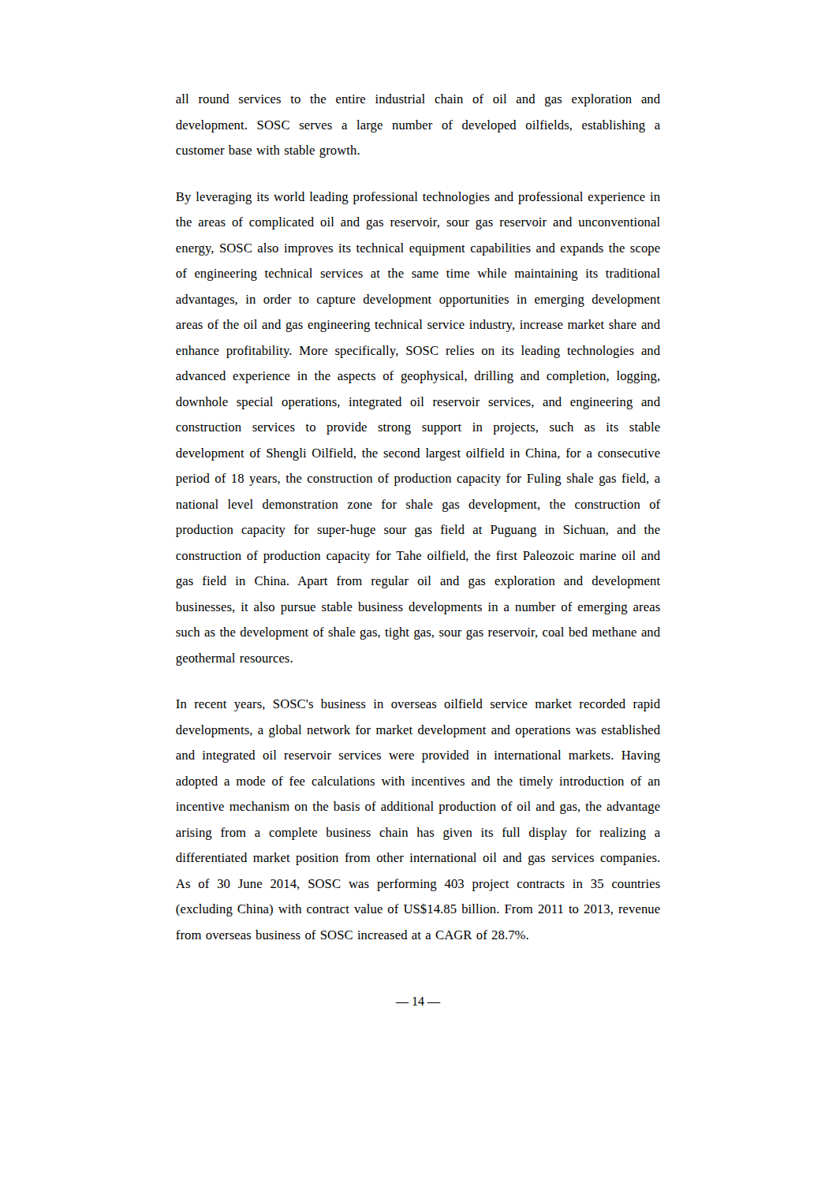all round services to the entire industrial chain of oil and gas exploration and development. SOSC serves a large number of developed oilfields, establishing a customer base with stable growth.
By leveraging its world leading professional technologies and professional experience in the areas of complicated oil and gas reservoir, sour gas reservoir and unconventional energy, SOSC also improves its technical equipment capabilities and expands the scope of engineering technical services at the same time while maintaining its traditional advantages, in order to capture development opportunities in emerging development areas of the oil and gas engineering technical service industry, increase market share and enhance profitability. More specifically, SOSC relies on its leading technologies and advanced experience in the aspects of geophysical, drilling and completion, logging, downhole special operations, integrated oil reservoir services, and engineering and construction services to provide strong support in projects, such as its stable development of Shengli Oilfield, the second largest oilfield in China, for a consecutive period of 18 years, the construction of production capacity for Fuling shale gas field, a national level demonstration zone for shale gas development, the construction of production capacity for super-huge sour gas field at Puguang in Sichuan, and the construction of production capacity for Tahe oilfield, the first Paleozoic marine oil and gas field in China. Apart from regular oil and gas exploration and development businesses, it also pursue stable business developments in a number of emerging areas such as the development of shale gas, tight gas, sour gas reservoir, coal bed methane and geothermal resources.
In recent years, SOSC's business in overseas oilfield service market recorded rapid developments, a global network for market development and operations was established and integrated oil reservoir services were provided in international markets. Having adopted a mode of fee calculations with incentives and the timely introduction of an incentive mechanism on the basis of additional production of oil and gas, the advantage arising from a complete business chain has given its full display for realizing a differentiated market position from other international oil and gas services companies. As of 30 June 2014, SOSC was performing 403 project contracts in 35 countries (excluding China) with contract value of US$14.85 billion. From 2011 to 2013, revenue from overseas business of SOSC increased at a CAGR of 28.7%.
— 14 —